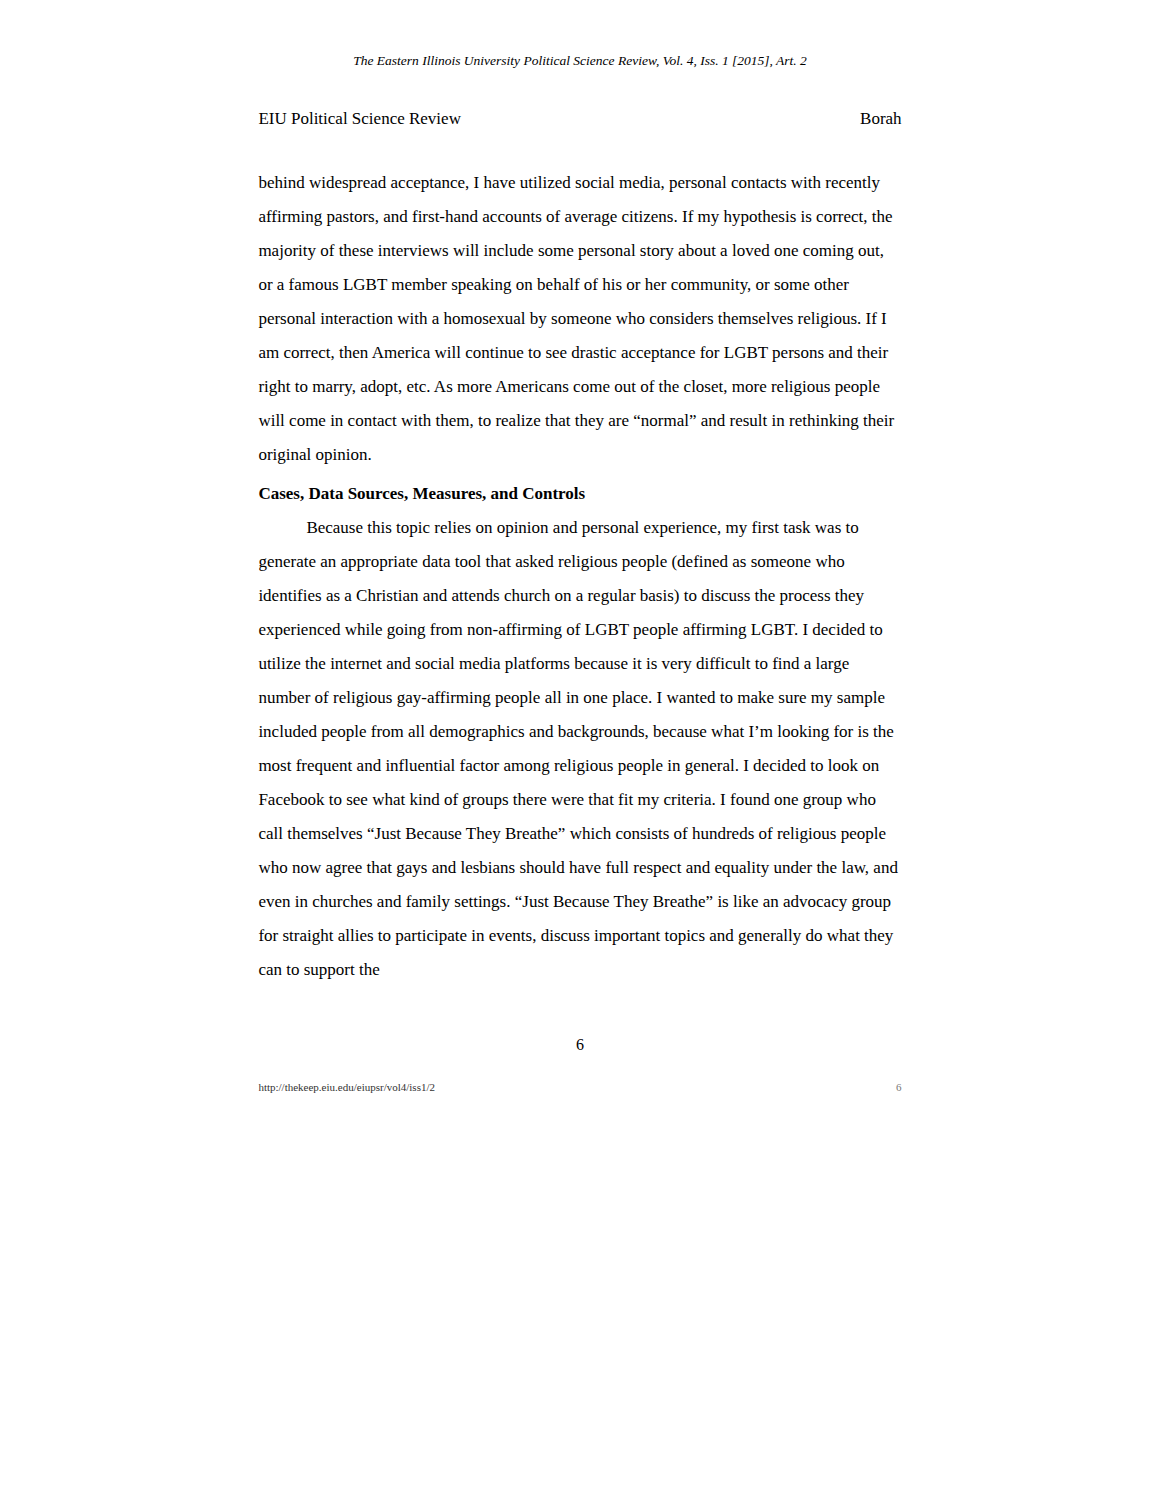The Eastern Illinois University Political Science Review, Vol. 4, Iss. 1 [2015], Art. 2
EIU Political Science Review
Borah
behind widespread acceptance, I have utilized social media, personal contacts with recently affirming pastors, and first-hand accounts of average citizens. If my hypothesis is correct, the majority of these interviews will include some personal story about a loved one coming out, or a famous LGBT member speaking on behalf of his or her community, or some other personal interaction with a homosexual by someone who considers themselves religious. If I am correct, then America will continue to see drastic acceptance for LGBT persons and their right to marry, adopt, etc. As more Americans come out of the closet, more religious people will come in contact with them, to realize that they are “normal” and result in rethinking their original opinion.
Cases, Data Sources, Measures, and Controls
Because this topic relies on opinion and personal experience, my first task was to generate an appropriate data tool that asked religious people (defined as someone who identifies as a Christian and attends church on a regular basis) to discuss the process they experienced while going from non-affirming of LGBT people affirming LGBT. I decided to utilize the internet and social media platforms because it is very difficult to find a large number of religious gay-affirming people all in one place. I wanted to make sure my sample included people from all demographics and backgrounds, because what I’m looking for is the most frequent and influential factor among religious people in general. I decided to look on Facebook to see what kind of groups there were that fit my criteria. I found one group who call themselves “Just Because They Breathe” which consists of hundreds of religious people who now agree that gays and lesbians should have full respect and equality under the law, and even in churches and family settings. “Just Because They Breathe” is like an advocacy group for straight allies to participate in events, discuss important topics and generally do what they can to support the
6
http://thekeep.eiu.edu/eiupsr/vol4/iss1/2
6